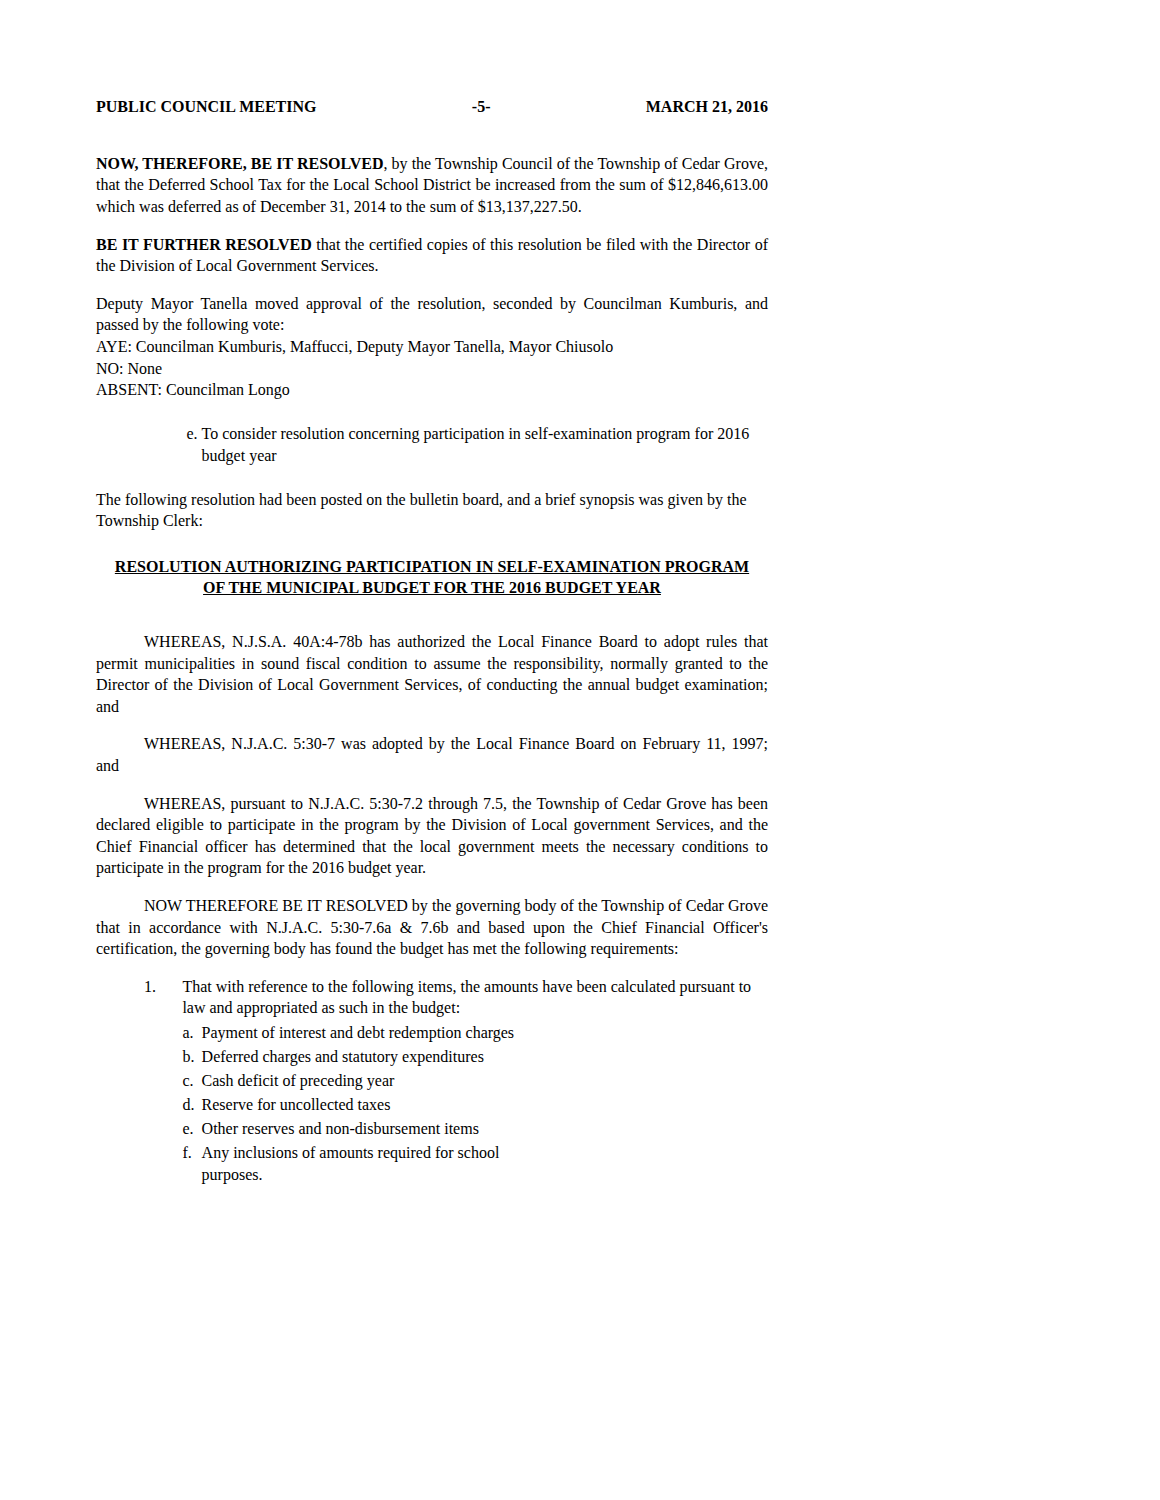PUBLIC COUNCIL MEETING -5- MARCH 21, 2016
NOW, THEREFORE, BE IT RESOLVED, by the Township Council of the Township of Cedar Grove, that the Deferred School Tax for the Local School District be increased from the sum of $12,846,613.00 which was deferred as of December 31, 2014 to the sum of $13,137,227.50.
BE IT FURTHER RESOLVED that the certified copies of this resolution be filed with the Director of the Division of Local Government Services.
Deputy Mayor Tanella moved approval of the resolution, seconded by Councilman Kumburis, and passed by the following vote:
AYE: Councilman Kumburis, Maffucci, Deputy Mayor Tanella, Mayor Chiusolo
NO: None
ABSENT: Councilman Longo
To consider resolution concerning participation in self-examination program for 2016 budget year
The following resolution had been posted on the bulletin board, and a brief synopsis was given by the Township Clerk:
RESOLUTION AUTHORIZING PARTICIPATION IN SELF-EXAMINATION PROGRAM
OF THE MUNICIPAL BUDGET FOR THE 2016 BUDGET YEAR
WHEREAS, N.J.S.A. 40A:4-78b has authorized the Local Finance Board to adopt rules that permit municipalities in sound fiscal condition to assume the responsibility, normally granted to the Director of the Division of Local Government Services, of conducting the annual budget examination; and
WHEREAS, N.J.A.C. 5:30-7 was adopted by the Local Finance Board on February 11, 1997; and
WHEREAS, pursuant to N.J.A.C. 5:30-7.2 through 7.5, the Township of Cedar Grove has been declared eligible to participate in the program by the Division of Local government Services, and the Chief Financial officer has determined that the local government meets the necessary conditions to participate in the program for the 2016 budget year.
NOW THEREFORE BE IT RESOLVED by the governing body of the Township of Cedar Grove that in accordance with N.J.A.C. 5:30-7.6a & 7.6b and based upon the Chief Financial Officer's certification, the governing body has found the budget has met the following requirements:
1. That with reference to the following items, the amounts have been calculated pursuant to law and appropriated as such in the budget:
a. Payment of interest and debt redemption charges
b. Deferred charges and statutory expenditures
c. Cash deficit of preceding year
d. Reserve for uncollected taxes
e. Other reserves and non-disbursement items
f. Any inclusions of amounts required for school
purposes.